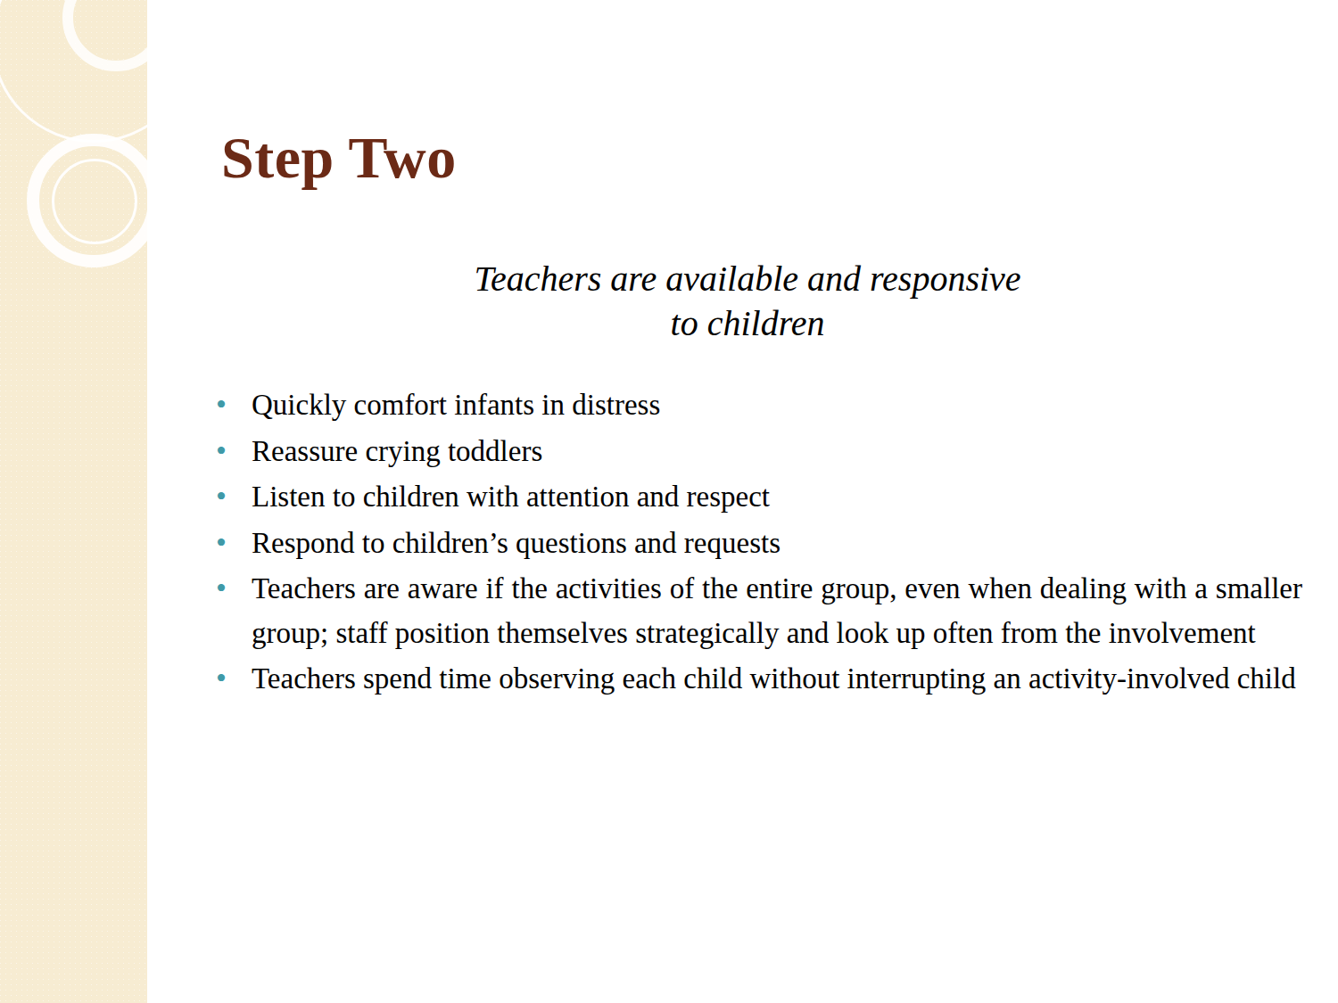Step Two
Teachers are available and responsive
to children
Quickly comfort infants in distress
Reassure crying toddlers
Listen to children with attention and respect
Respond to children’s questions and requests
Teachers are aware if the activities of the entire group, even when dealing with a smaller group; staff position themselves strategically and look up often from the involvement
Teachers spend time observing each child without interrupting an activity-involved child